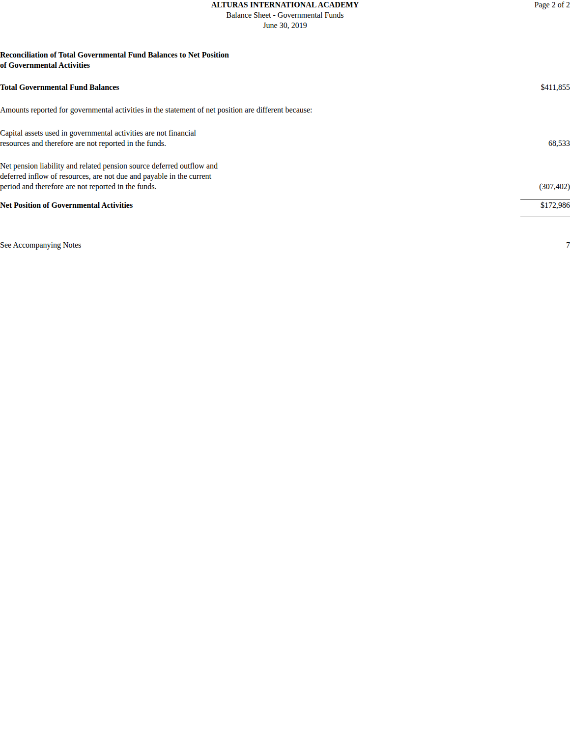Page 2 of 2
ALTURAS INTERNATIONAL ACADEMY
Balance Sheet - Governmental Funds
June 30, 2019
Reconciliation of Total Governmental Fund Balances to Net Position
of Governmental Activities
| Total Governmental Fund Balances | $411,855 |
| Amounts reported for governmental activities in the statement of net position are different because: | |
| Capital assets used in governmental activities are not financial resources and therefore are not reported in the funds. | 68,533 |
| Net pension liability and related pension source deferred outflow and deferred inflow of resources, are not due and payable in the current period and therefore are not reported in the funds. | (307,402) |
| Net Position of Governmental Activities | $172,986 |
See Accompanying Notes
7